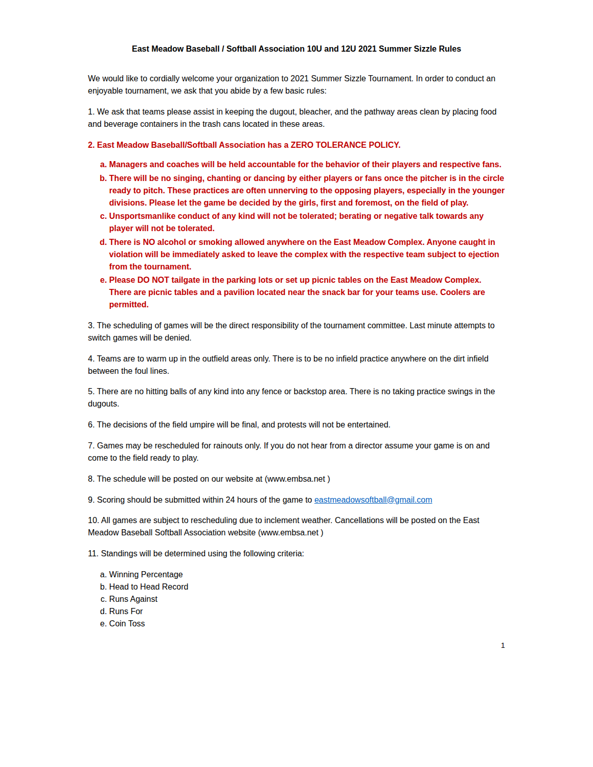East Meadow Baseball / Softball Association 10U and 12U 2021 Summer Sizzle Rules
We would like to cordially welcome your organization to 2021 Summer Sizzle Tournament. In order to conduct an enjoyable tournament, we ask that you abide by a few basic rules:
1. We ask that teams please assist in keeping the dugout, bleacher, and the pathway areas clean by placing food and beverage containers in the trash cans located in these areas.
2. East Meadow Baseball/Softball Association has a ZERO TOLERANCE POLICY.
Managers and coaches will be held accountable for the behavior of their players and respective fans.
There will be no singing, chanting or dancing by either players or fans once the pitcher is in the circle ready to pitch. These practices are often unnerving to the opposing players, especially in the younger divisions. Please let the game be decided by the girls, first and foremost, on the field of play.
Unsportsmanlike conduct of any kind will not be tolerated; berating or negative talk towards any player will not be tolerated.
There is NO alcohol or smoking allowed anywhere on the East Meadow Complex. Anyone caught in violation will be immediately asked to leave the complex with the respective team subject to ejection from the tournament.
Please DO NOT tailgate in the parking lots or set up picnic tables on the East Meadow Complex. There are picnic tables and a pavilion located near the snack bar for your teams use. Coolers are permitted.
3. The scheduling of games will be the direct responsibility of the tournament committee. Last minute attempts to switch games will be denied.
4. Teams are to warm up in the outfield areas only. There is to be no infield practice anywhere on the dirt infield between the foul lines.
5. There are no hitting balls of any kind into any fence or backstop area. There is no taking practice swings in the dugouts.
6. The decisions of the field umpire will be final, and protests will not be entertained.
7. Games may be rescheduled for rainouts only. If you do not hear from a director assume your game is on and come to the field ready to play.
8. The schedule will be posted on our website at (www.embsa.net )
9. Scoring should be submitted within 24 hours of the game to eastmeadowsoftball@gmail.com
10. All games are subject to rescheduling due to inclement weather. Cancellations will be posted on the East Meadow Baseball Softball Association website (www.embsa.net )
11. Standings will be determined using the following criteria:
Winning Percentage
Head to Head Record
Runs Against
Runs For
Coin Toss
1